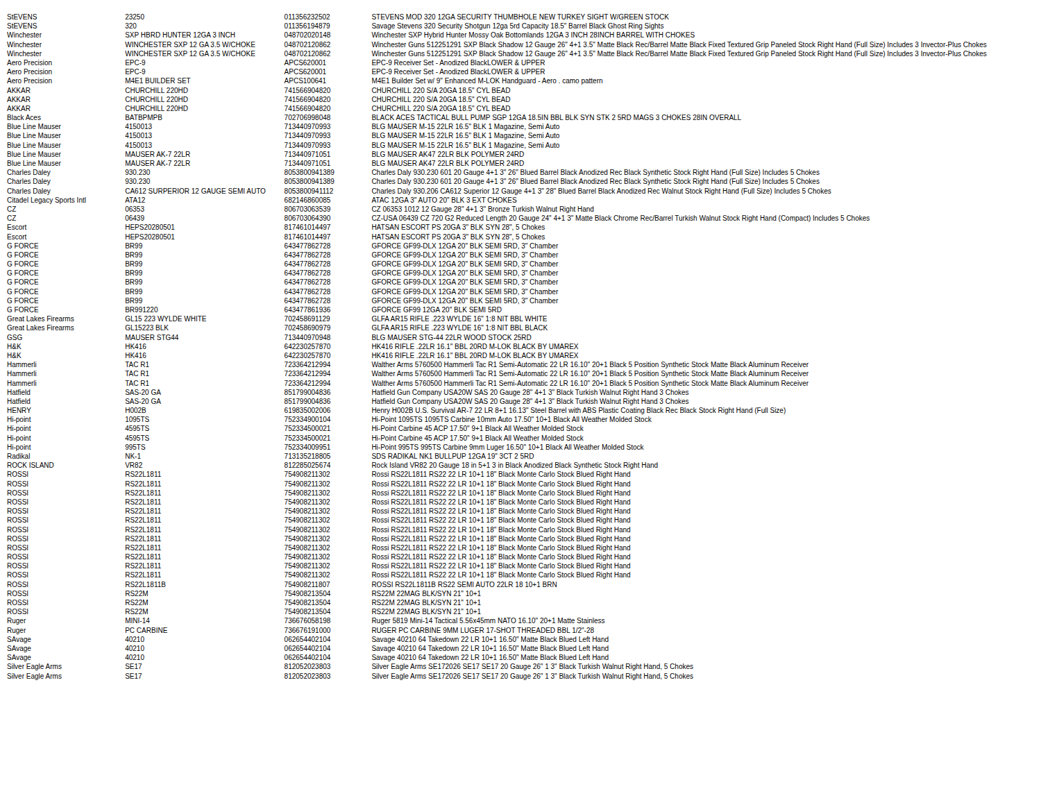| StEVENS | 23250 | 011356232502 | STEVENS MOD 320 12GA SECURITY THUMBHOLE NEW TURKEY SIGHT W/GREEN STOCK |
| StEVENS | 320 | 011356194879 | Savage Stevens 320 Security Shotgun 12ga 5rd Capacity 18.5" Barrel Black Ghost Ring Sights |
| Winchester | SXP HBRD HUNTER 12GA 3 INCH | 048702020148 | Winchester SXP Hybrid Hunter Mossy Oak Bottomlands 12GA 3 INCH 28INCH BARREL WITH CHOKES |
| Winchester | WINCHESTER SXP 12 GA 3.5 W/CHOKE | 048702120862 | Winchester Guns 512251291 SXP Black Shadow 12 Gauge 26" 4+1 3.5" Matte Black Rec/Barrel Matte Black Fixed Textured Grip Paneled Stock Right Hand (Full Size) Includes 3 Invector-Plus Chokes |
| Winchester | WINCHESTER SXP 12 GA 3.5 W/CHOKE | 048702120862 | Winchester Guns 512251291 SXP Black Shadow 12 Gauge 26" 4+1 3.5" Matte Black Rec/Barrel Matte Black Fixed Textured Grip Paneled Stock Right Hand (Full Size) Includes 3 Invector-Plus Chokes |
| Aero Precision | EPC-9 | APCS620001 | EPC-9 Receiver Set - Anodized BlackLOWER & UPPER |
| Aero Precision | EPC-9 | APCS620001 | EPC-9 Receiver Set - Anodized BlackLOWER & UPPER |
| Aero Precision | M4E1 BUILDER SET | APCS100641 | M4E1 Builder Set w/ 9" Enhanced M-LOK Handguard - Aero . camo pattern |
| AKKAR | CHURCHILL 220HD | 741566904820 | CHURCHILL 220 S/A 20GA 18.5" CYL BEAD |
| AKKAR | CHURCHILL 220HD | 741566904820 | CHURCHILL 220 S/A 20GA 18.5" CYL BEAD |
| AKKAR | CHURCHILL 220HD | 741566904820 | CHURCHILL 220 S/A 20GA 18.5" CYL BEAD |
| Black Aces | BATBPMPB | 702706998048 | BLACK ACES TACTICAL BULL PUMP SGP 12GA 18.5IN BBL BLK SYN STK 2 5RD MAGS 3 CHOKES 28IN OVERALL |
| Blue Line Mauser | 4150013 | 713440970993 | BLG MAUSER M-15 22LR 16.5" BLK 1 Magazine, Semi Auto |
| Blue Line Mauser | 4150013 | 713440970993 | BLG MAUSER M-15 22LR 16.5" BLK 1 Magazine, Semi Auto |
| Blue Line Mauser | 4150013 | 713440970993 | BLG MAUSER M-15 22LR 16.5" BLK 1 Magazine, Semi Auto |
| Blue Line Mauser | MAUSER AK-7 22LR | 713440971051 | BLG MAUSER AK47 22LR BLK POLYMER 24RD |
| Blue Line Mauser | MAUSER AK-7 22LR | 713440971051 | BLG MAUSER AK47 22LR BLK POLYMER 24RD |
| Charles Daley | 930.230 | 8053800941389 | Charles Daly 930.230 601 20 Gauge 4+1 3" 26" Blued Barrel Black Anodized Rec Black Synthetic Stock Right Hand (Full Size) Includes 5 Chokes |
| Charles Daley | 930.230 | 8053800941389 | Charles Daly 930.230 601 20 Gauge 4+1 3" 26" Blued Barrel Black Anodized Rec Black Synthetic Stock Right Hand (Full Size) Includes 5 Chokes |
| Charles Daley | CA612 SURPERIOR 12 GAUGE SEMI AUTO | 8053800941112 | Charles Daly 930.206 CA612 Superior 12 Gauge 4+1 3" 28" Blued Barrel Black Anodized Rec Walnut Stock Right Hand (Full Size) Includes 5 Chokes |
| Citadel Legacy Sports Intl | ATA12 | 682146860085 | ATAC 12GA 3" AUTO 20" BLK 3 EXT CHOKES |
| CZ | 06353 | 806703063539 | CZ 06353 1012 12 Gauge 28" 4+1 3" Bronze Turkish Walnut Right Hand |
| CZ | 06439 | 806703064390 | CZ-USA 06439 CZ 720 G2 Reduced Length 20 Gauge 24" 4+1 3" Matte Black Chrome Rec/Barrel Turkish Walnut Stock Right Hand (Compact) Includes 5 Chokes |
| Escort | HEPS20280501 | 817461014497 | HATSAN ESCORT PS 20GA 3" BLK SYN 28", 5 Chokes |
| Escort | HEPS20280501 | 817461014497 | HATSAN ESCORT PS 20GA 3" BLK SYN 28", 5 Chokes |
| G FORCE | BR99 | 643477862728 | GFORCE GF99-DLX 12GA 20" BLK SEMI 5RD, 3" Chamber |
| G FORCE | BR99 | 643477862728 | GFORCE GF99-DLX 12GA 20" BLK SEMI 5RD, 3" Chamber |
| G FORCE | BR99 | 643477862728 | GFORCE GF99-DLX 12GA 20" BLK SEMI 5RD, 3" Chamber |
| G FORCE | BR99 | 643477862728 | GFORCE GF99-DLX 12GA 20" BLK SEMI 5RD, 3" Chamber |
| G FORCE | BR99 | 643477862728 | GFORCE GF99-DLX 12GA 20" BLK SEMI 5RD, 3" Chamber |
| G FORCE | BR99 | 643477862728 | GFORCE GF99-DLX 12GA 20" BLK SEMI 5RD, 3" Chamber |
| G FORCE | BR99 | 643477862728 | GFORCE GF99-DLX 12GA 20" BLK SEMI 5RD, 3" Chamber |
| G FORCE | BR991220 | 643477861936 | GFORCE GF99 12GA 20" BLK SEMI 5RD |
| Great Lakes Firearms | GL15 223 WYLDE WHITE | 702458691129 | GLFA AR15 RIFLE .223 WYLDE 16" 1:8 NIT BBL WHITE |
| Great Lakes Firearms | GL15223 BLK | 702458690979 | GLFA AR15 RIFLE .223 WYLDE 16" 1:8 NIT BBL BLACK |
| GSG | MAUSER STG44 | 713440970948 | BLG MAUSER STG-44 22LR WOOD STOCK 25RD |
| H&K | HK416 | 642230257870 | HK416 RIFLE .22LR 16.1" BBL 20RD M-LOK BLACK BY UMAREX |
| H&K | HK416 | 642230257870 | HK416 RIFLE .22LR 16.1" BBL 20RD M-LOK BLACK BY UMAREX |
| Hammerli | TAC R1 | 723364212994 | Walther Arms 5760500 Hammerli Tac R1 Semi-Automatic 22 LR 16.10" 20+1 Black 5 Position Synthetic Stock Matte Black Aluminum Receiver |
| Hammerli | TAC R1 | 723364212994 | Walther Arms 5760500 Hammerli Tac R1 Semi-Automatic 22 LR 16.10" 20+1 Black 5 Position Synthetic Stock Matte Black Aluminum Receiver |
| Hammerli | TAC R1 | 723364212994 | Walther Arms 5760500 Hammerli Tac R1 Semi-Automatic 22 LR 16.10" 20+1 Black 5 Position Synthetic Stock Matte Black Aluminum Receiver |
| Hatfield | SAS-20 GA | 851799004836 | Hatfield Gun Company USA20W SAS 20 Gauge 28" 4+1 3" Black Turkish Walnut Right Hand 3 Chokes |
| Hatfield | SAS-20 GA | 851799004836 | Hatfield Gun Company USA20W SAS 20 Gauge 28" 4+1 3" Black Turkish Walnut Right Hand 3 Chokes |
| HENRY | H002B | 619835002006 | Henry H002B U.S. Survival AR-7 22 LR 8+1 16.13" Steel Barrel with ABS Plastic Coating Black Rec Black Stock Right Hand (Full Size) |
| Hi-point | 1095TS | 752334900104 | Hi-Point 1095TS 1095TS Carbine 10mm Auto 17.50" 10+1 Black All Weather Molded Stock |
| Hi-point | 4595TS | 752334500021 | Hi-Point Carbine 45 ACP 17.50" 9+1 Black All Weather Molded Stock |
| Hi-point | 4595TS | 752334500021 | Hi-Point Carbine 45 ACP 17.50" 9+1 Black All Weather Molded Stock |
| Hi-point | 995TS | 752334009951 | Hi-Point 995TS 995TS Carbine 9mm Luger 16.50" 10+1 Black All Weather Molded Stock |
| Radikal | NK-1 | 713135218805 | SDS RADIKAL NK1 BULLPUP 12GA 19" 3CT 2 5RD |
| ROCK ISLAND | VR82 | 812285025674 | Rock Island VR82 20 Gauge 18 in 5+1 3 in Black Anodized Black Synthetic Stock Right Hand |
| ROSSI | RS22L1811 | 754908211302 | Rossi RS22L1811 RS22 22 LR 10+1 18" Black Monte Carlo Stock Blued Right Hand |
| ROSSI | RS22L1811 | 754908211302 | Rossi RS22L1811 RS22 22 LR 10+1 18" Black Monte Carlo Stock Blued Right Hand |
| ROSSI | RS22L1811 | 754908211302 | Rossi RS22L1811 RS22 22 LR 10+1 18" Black Monte Carlo Stock Blued Right Hand |
| ROSSI | RS22L1811 | 754908211302 | Rossi RS22L1811 RS22 22 LR 10+1 18" Black Monte Carlo Stock Blued Right Hand |
| ROSSI | RS22L1811 | 754908211302 | Rossi RS22L1811 RS22 22 LR 10+1 18" Black Monte Carlo Stock Blued Right Hand |
| ROSSI | RS22L1811 | 754908211302 | Rossi RS22L1811 RS22 22 LR 10+1 18" Black Monte Carlo Stock Blued Right Hand |
| ROSSI | RS22L1811 | 754908211302 | Rossi RS22L1811 RS22 22 LR 10+1 18" Black Monte Carlo Stock Blued Right Hand |
| ROSSI | RS22L1811 | 754908211302 | Rossi RS22L1811 RS22 22 LR 10+1 18" Black Monte Carlo Stock Blued Right Hand |
| ROSSI | RS22L1811 | 754908211302 | Rossi RS22L1811 RS22 22 LR 10+1 18" Black Monte Carlo Stock Blued Right Hand |
| ROSSI | RS22L1811 | 754908211302 | Rossi RS22L1811 RS22 22 LR 10+1 18" Black Monte Carlo Stock Blued Right Hand |
| ROSSI | RS22L1811 | 754908211302 | Rossi RS22L1811 RS22 22 LR 10+1 18" Black Monte Carlo Stock Blued Right Hand |
| ROSSI | RS22L1811 | 754908211302 | Rossi RS22L1811 RS22 22 LR 10+1 18" Black Monte Carlo Stock Blued Right Hand |
| ROSSI | RS22L1811B | 754908211807 | ROSSI RS22L1811B RS22 SEMI AUTO 22LR 18 10+1 BRN |
| ROSSI | RS22M | 754908213504 | RS22M 22MAG BLK/SYN 21" 10+1 |
| ROSSI | RS22M | 754908213504 | RS22M 22MAG BLK/SYN 21" 10+1 |
| ROSSI | RS22M | 754908213504 | RS22M 22MAG BLK/SYN 21" 10+1 |
| Ruger | MINI-14 | 736676058198 | Ruger 5819 Mini-14 Tactical 5.56x45mm NATO 16.10" 20+1 Matte Stainless |
| Ruger | PC CARBINE | 736676191000 | RUGER PC CARBINE 9MM LUGER 17-SHOT THREADED BBL 1/2"-28 |
| SAvage | 40210 | 062654402104 | Savage 40210 64 Takedown 22 LR 10+1 16.50" Matte Black Blued Left Hand |
| SAvage | 40210 | 062654402104 | Savage 40210 64 Takedown 22 LR 10+1 16.50" Matte Black Blued Left Hand |
| SAvage | 40210 | 062654402104 | Savage 40210 64 Takedown 22 LR 10+1 16.50" Matte Black Blued Left Hand |
| Silver Eagle Arms | SE17 | 812052023803 | Silver Eagle Arms SE172026 SE17 SE17 20 Gauge 26" 1 3" Black Turkish Walnut Right Hand, 5 Chokes |
| Silver Eagle Arms | SE17 | 812052023803 | Silver Eagle Arms SE172026 SE17 SE17 20 Gauge 26" 1 3" Black Turkish Walnut Right Hand, 5 Chokes |